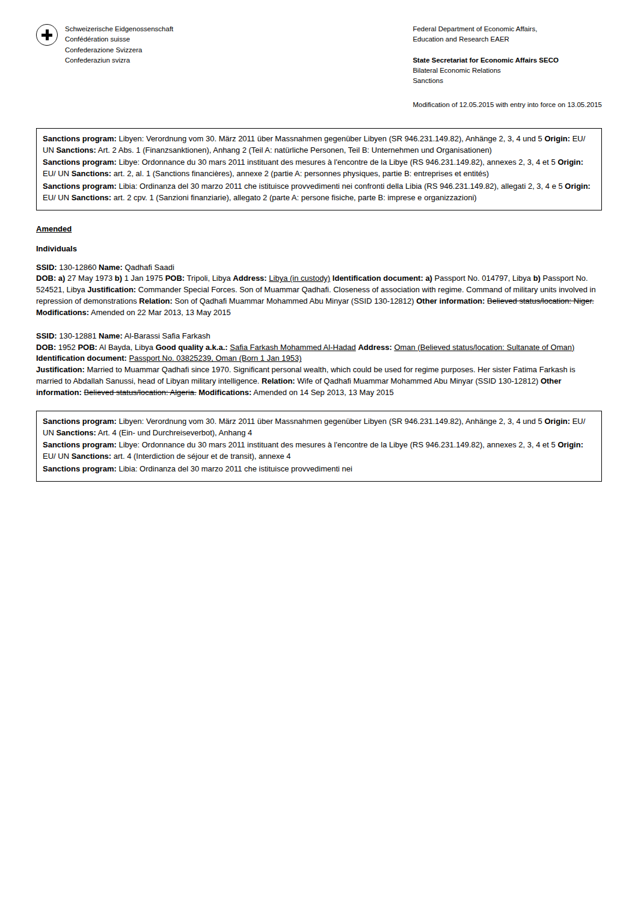Schweizerische Eidgenossenschaft
Confédération suisse
Confederazione Svizzera
Confederaziun svizra
Federal Department of Economic Affairs,
Education and Research EAER
State Secretariat for Economic Affairs SECO
Bilateral Economic Relations
Sanctions
Modification of 12.05.2015 with entry into force on 13.05.2015
Sanctions program: Libyen: Verordnung vom 30. März 2011 über Massnahmen gegenüber Libyen (SR 946.231.149.82), Anhänge 2, 3, 4 und 5 Origin: EU/ UN Sanctions: Art. 2 Abs. 1 (Finanzsanktionen), Anhang 2 (Teil A: natürliche Personen, Teil B: Unternehmen und Organisationen)
Sanctions program: Libye: Ordonnance du 30 mars 2011 instituant des mesures à l'encontre de la Libye (RS 946.231.149.82), annexes 2, 3, 4 et 5 Origin: EU/ UN Sanctions: art. 2, al. 1 (Sanctions financières), annexe 2 (partie A: personnes physiques, partie B: entreprises et entités)
Sanctions program: Libia: Ordinanza del 30 marzo 2011 che istituisce provvedimenti nei confronti della Libia (RS 946.231.149.82), allegati 2, 3, 4 e 5 Origin: EU/ UN Sanctions: art. 2 cpv. 1 (Sanzioni finanziarie), allegato 2 (parte A: persone fisiche, parte B: imprese e organizzazioni)
Amended
Individuals
SSID: 130-12860 Name: Qadhafi Saadi
DOB: a) 27 May 1973 b) 1 Jan 1975 POB: Tripoli, Libya Address: Libya (in custody) Identification document: a) Passport No. 014797, Libya b) Passport No. 524521, Libya Justification: Commander Special Forces. Son of Muammar Qadhafi. Closeness of association with regime. Command of military units involved in repression of demonstrations Relation: Son of Qadhafi Muammar Mohammed Abu Minyar (SSID 130-12812) Other information: Believed status/location: Niger. Modifications: Amended on 22 Mar 2013, 13 May 2015
SSID: 130-12881 Name: Al-Barassi Safia Farkash
DOB: 1952 POB: Al Bayda, Libya Good quality a.k.a.: Safia Farkash Mohammed Al-Hadad Address: Oman (Believed status/location: Sultanate of Oman) Identification document: Passport No. 03825239, Oman (Born 1 Jan 1953)
Justification: Married to Muammar Qadhafi since 1970. Significant personal wealth, which could be used for regime purposes. Her sister Fatima Farkash is married to Abdallah Sanussi, head of Libyan military intelligence. Relation: Wife of Qadhafi Muammar Mohammed Abu Minyar (SSID 130-12812) Other information: Believed status/location: Algeria. Modifications: Amended on 14 Sep 2013, 13 May 2015
Sanctions program: Libyen: Verordnung vom 30. März 2011 über Massnahmen gegenüber Libyen (SR 946.231.149.82), Anhänge 2, 3, 4 und 5 Origin: EU/ UN Sanctions: Art. 4 (Ein- und Durchreiseverbot), Anhang 4
Sanctions program: Libye: Ordonnance du 30 mars 2011 instituant des mesures à l'encontre de la Libye (RS 946.231.149.82), annexes 2, 3, 4 et 5 Origin: EU/ UN Sanctions: art. 4 (Interdiction de séjour et de transit), annexe 4
Sanctions program: Libia: Ordinanza del 30 marzo 2011 che istituisce provvedimenti nei